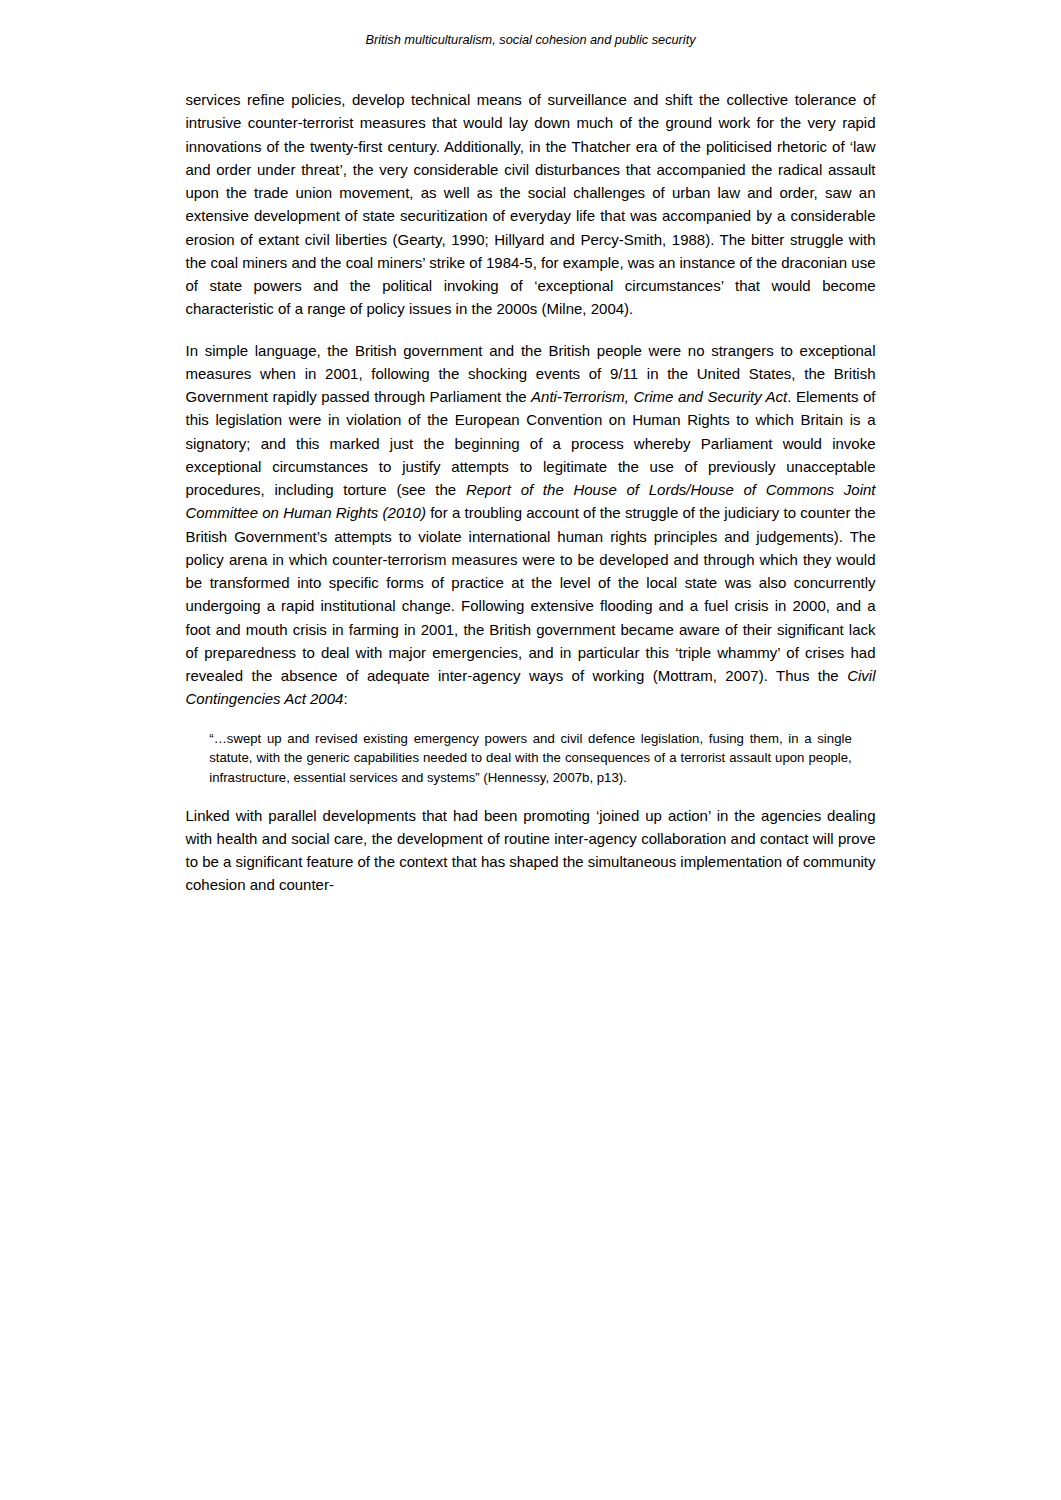British multiculturalism, social cohesion and public security
services refine policies, develop technical means of surveillance and shift the collective tolerance of intrusive counter-terrorist measures that would lay down much of the ground work for the very rapid innovations of the twenty-first century. Additionally, in the Thatcher era of the politicised rhetoric of ‘law and order under threat’, the very considerable civil disturbances that accompanied the radical assault upon the trade union movement, as well as the social challenges of urban law and order, saw an extensive development of state securitization of everyday life that was accompanied by a considerable erosion of extant civil liberties (Gearty, 1990; Hillyard and Percy-Smith, 1988). The bitter struggle with the coal miners and the coal miners’ strike of 1984-5, for example, was an instance of the draconian use of state powers and the political invoking of ‘exceptional circumstances’ that would become characteristic of a range of policy issues in the 2000s (Milne, 2004).
In simple language, the British government and the British people were no strangers to exceptional measures when in 2001, following the shocking events of 9/11 in the United States, the British Government rapidly passed through Parliament the Anti-Terrorism, Crime and Security Act. Elements of this legislation were in violation of the European Convention on Human Rights to which Britain is a signatory; and this marked just the beginning of a process whereby Parliament would invoke exceptional circumstances to justify attempts to legitimate the use of previously unacceptable procedures, including torture (see the Report of the House of Lords/House of Commons Joint Committee on Human Rights (2010) for a troubling account of the struggle of the judiciary to counter the British Government’s attempts to violate international human rights principles and judgements). The policy arena in which counter-terrorism measures were to be developed and through which they would be transformed into specific forms of practice at the level of the local state was also concurrently undergoing a rapid institutional change. Following extensive flooding and a fuel crisis in 2000, and a foot and mouth crisis in farming in 2001, the British government became aware of their significant lack of preparedness to deal with major emergencies, and in particular this ‘triple whammy’ of crises had revealed the absence of adequate inter-agency ways of working (Mottram, 2007). Thus the Civil Contingencies Act 2004:
“…swept up and revised existing emergency powers and civil defence legislation, fusing them, in a single statute, with the generic capabilities needed to deal with the consequences of a terrorist assault upon people, infrastructure, essential services and systems” (Hennessy, 2007b, p13).
Linked with parallel developments that had been promoting ‘joined up action’ in the agencies dealing with health and social care, the development of routine inter-agency collaboration and contact will prove to be a significant feature of the context that has shaped the simultaneous implementation of community cohesion and counter-